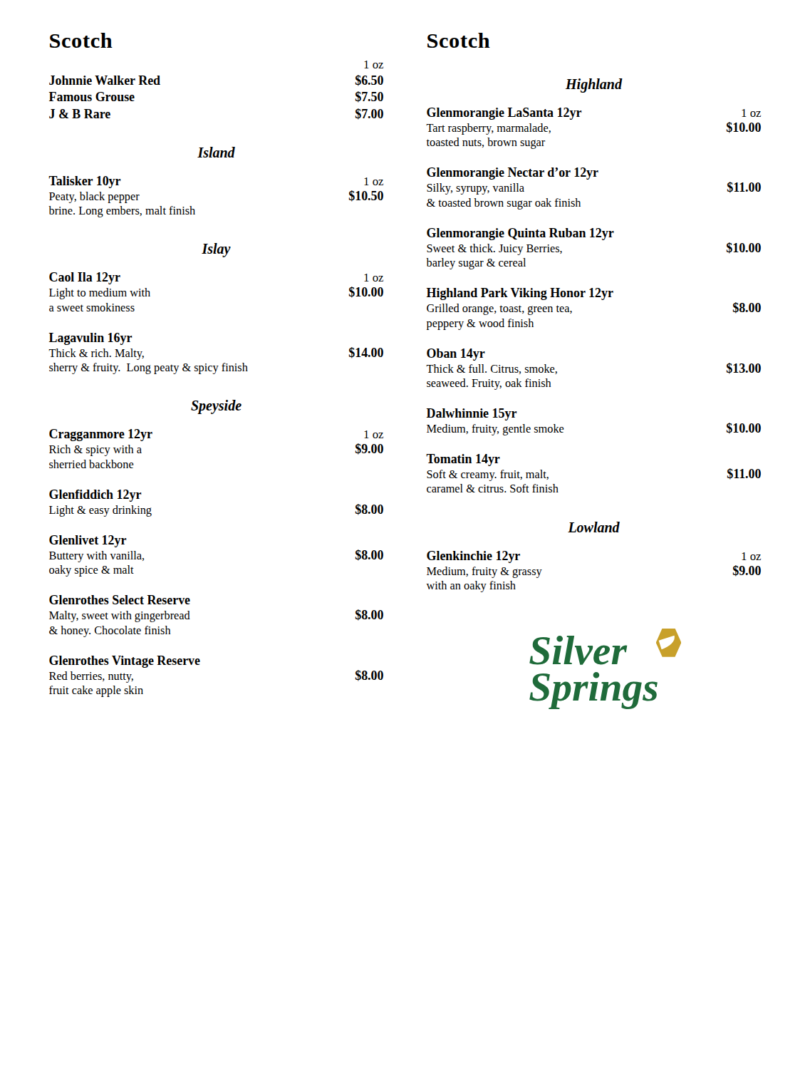Scotch
1 oz
Johnnie Walker Red $6.50
Famous Grouse $7.50
J & B Rare $7.00
Island
Talisker 10yr 1 oz
Peaty, black pepper
brine. Long embers, malt finish $10.50
Islay
Caol Ila 12yr 1 oz
Light to medium with
a sweet smokiness $10.00
Lagavulin 16yr
Thick & rich. Malty,
sherry & fruity. Long peaty & spicy finish $14.00
Speyside
Cragganmore 12yr 1 oz
Rich & spicy with a
sherried backbone $9.00
Glenfiddich 12yr
Light & easy drinking $8.00
Glenlivet 12yr
Buttery with vanilla,
oaky spice & malt $8.00
Glenrothes Select Reserve
Malty, sweet with gingerbread
& honey. Chocolate finish $8.00
Glenrothes Vintage Reserve
Red berries, nutty,
fruit cake apple skin $8.00
Scotch
Highland
Glenmorangie LaSanta 12yr 1 oz
Tart raspberry, marmalade,
toasted nuts, brown sugar $10.00
Glenmorangie Nectar d’or 12yr
Silky, syrupy, vanilla
& toasted brown sugar oak finish $11.00
Glenmorangie Quinta Ruban 12yr
Sweet & thick. Juicy Berries,
barley sugar & cereal $10.00
Highland Park Viking Honor 12yr
Grilled orange, toast, green tea,
peppery & wood finish $8.00
Oban 14yr
Thick & full. Citrus, smoke,
seaweed. Fruity, oak finish $13.00
Dalwhinnie 15yr
Medium, fruity, gentle smoke $10.00
Tomatin 14yr
Soft & creamy. fruit, malt,
caramel & citrus. Soft finish $11.00
Lowland
Glenkinchie 12yr 1 oz
Medium, fruity & grassy
with an oaky finish $9.00
Silver
Springs